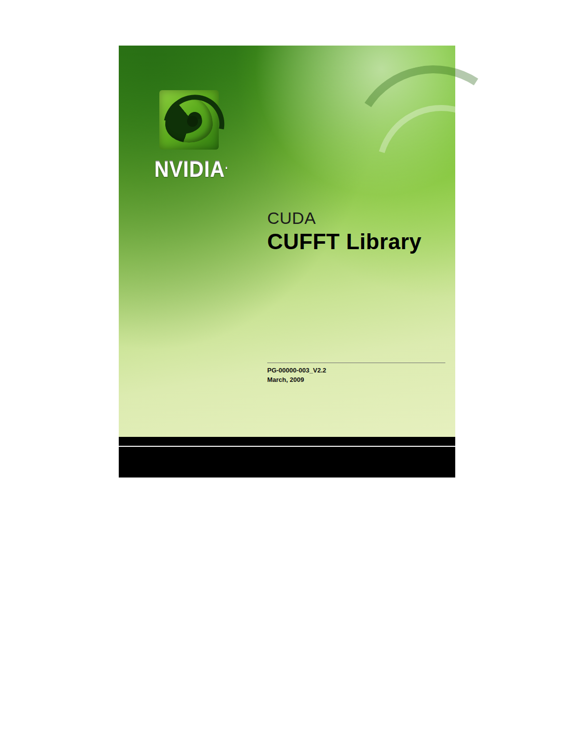NVIDIA.
CUDA
CUFFT Library
PG-00000-003_V2.2
March, 2009